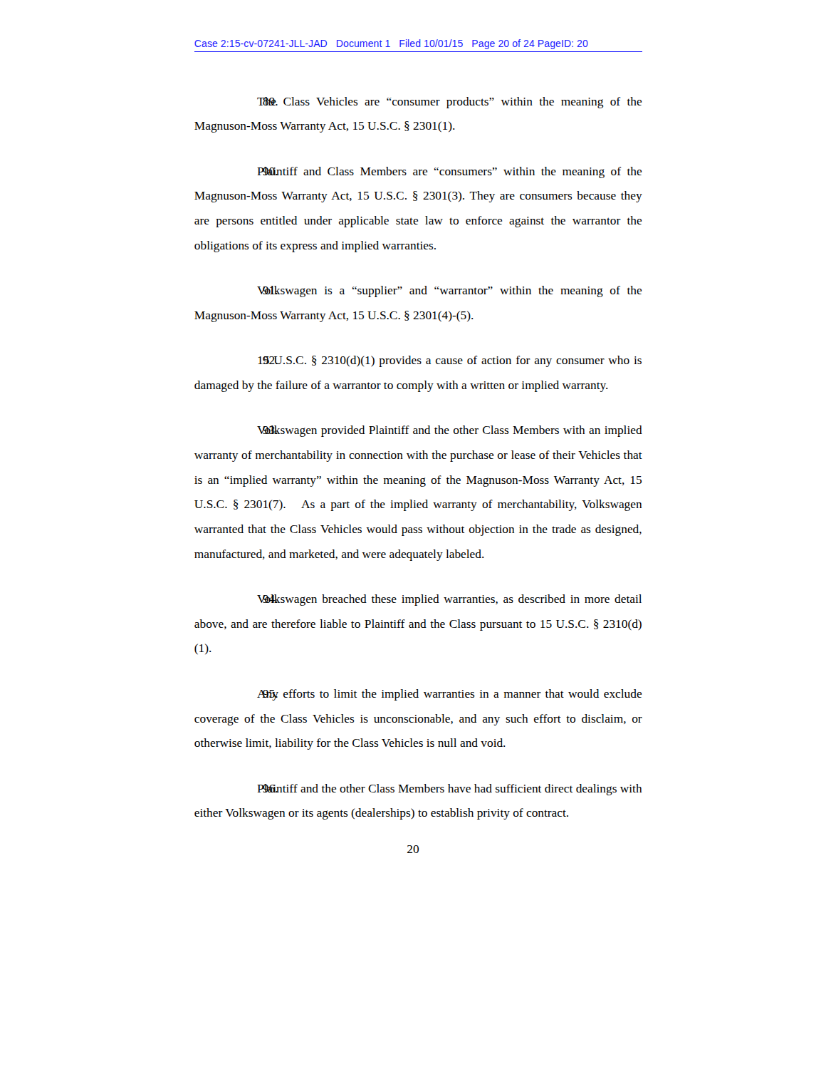Case 2:15-cv-07241-JLL-JAD Document 1 Filed 10/01/15 Page 20 of 24 PageID: 20
89. The Class Vehicles are “consumer products” within the meaning of the Magnuson-Moss Warranty Act, 15 U.S.C. § 2301(1).
90. Plaintiff and Class Members are “consumers” within the meaning of the Magnuson-Moss Warranty Act, 15 U.S.C. § 2301(3). They are consumers because they are persons entitled under applicable state law to enforce against the warrantor the obligations of its express and implied warranties.
91. Volkswagen is a “supplier” and “warrantor” within the meaning of the Magnuson-Moss Warranty Act, 15 U.S.C. § 2301(4)-(5).
92. 15 U.S.C. § 2310(d)(1) provides a cause of action for any consumer who is damaged by the failure of a warrantor to comply with a written or implied warranty.
93. Volkswagen provided Plaintiff and the other Class Members with an implied warranty of merchantability in connection with the purchase or lease of their Vehicles that is an “implied warranty” within the meaning of the Magnuson-Moss Warranty Act, 15 U.S.C. § 2301(7). As a part of the implied warranty of merchantability, Volkswagen warranted that the Class Vehicles would pass without objection in the trade as designed, manufactured, and marketed, and were adequately labeled.
94. Volkswagen breached these implied warranties, as described in more detail above, and are therefore liable to Plaintiff and the Class pursuant to 15 U.S.C. § 2310(d)(1).
95. Any efforts to limit the implied warranties in a manner that would exclude coverage of the Class Vehicles is unconscionable, and any such effort to disclaim, or otherwise limit, liability for the Class Vehicles is null and void.
96. Plaintiff and the other Class Members have had sufficient direct dealings with either Volkswagen or its agents (dealerships) to establish privity of contract.
20